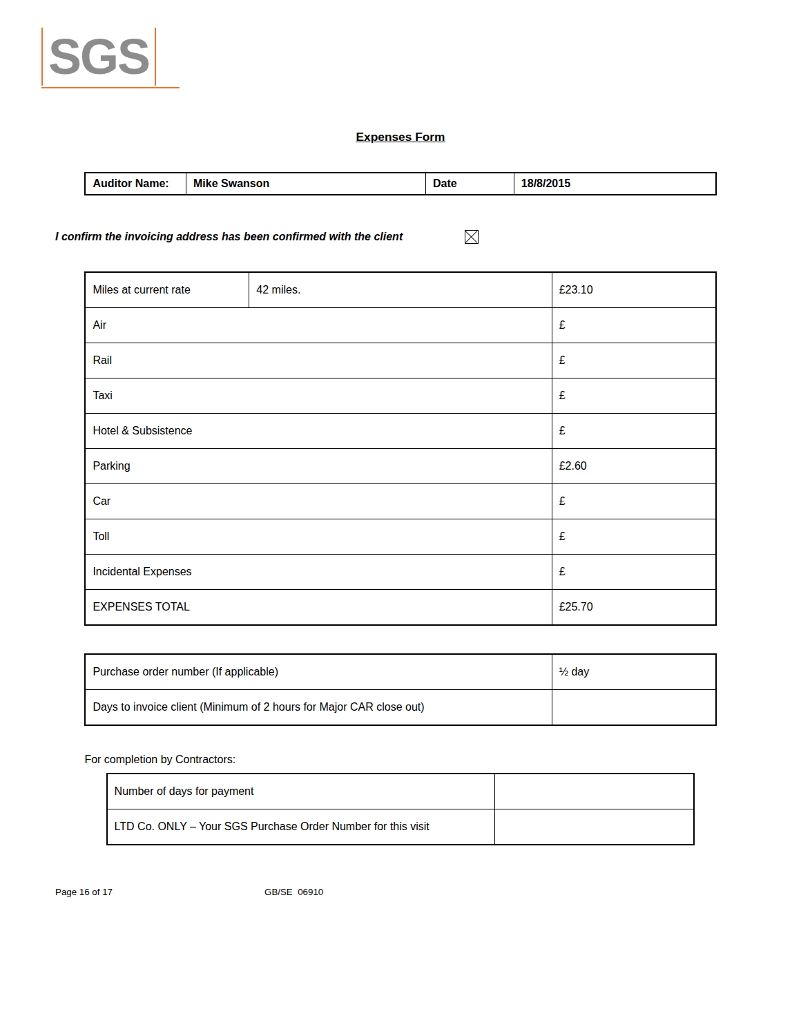SGS
Expenses Form
| Auditor Name: | Mike Swanson | Date | 18/8/2015 |
I confirm the invoicing address has been confirmed with the client
| Miles at current rate | 42 miles. | £23.10 |
| Air | £ |
| Rail | £ |
| Taxi | £ |
| Hotel & Subsistence | £ |
| Parking | £2.60 |
| Car | £ |
| Toll | £ |
| Incidental Expenses | £ |
| EXPENSES TOTAL | £25.70 |
| Purchase order number (If applicable) | ½ day |
| Days to invoice client (Minimum of 2 hours for Major CAR close out) | |
For completion by Contractors:
| Number of days for payment | |
| LTD Co. ONLY – Your SGS Purchase Order Number for this visit | |
Page 16 of 17 GB/SE 06910